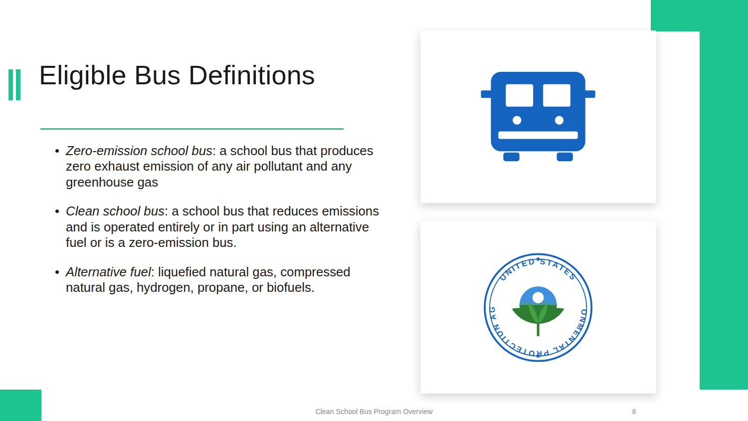Eligible Bus Definitions
Zero-emission school bus: a school bus that produces zero exhaust emission of any air pollutant and any greenhouse gas
Clean school bus: a school bus that reduces emissions and is operated entirely or in part using an alternative fuel or is a zero-emission bus.
Alternative fuel: liquefied natural gas, compressed natural gas, hydrogen, propane, or biofuels.
UNITED STATES ENVIRONMENTAL PROTECTION AGENCY
Clean School Bus Program Overview 8